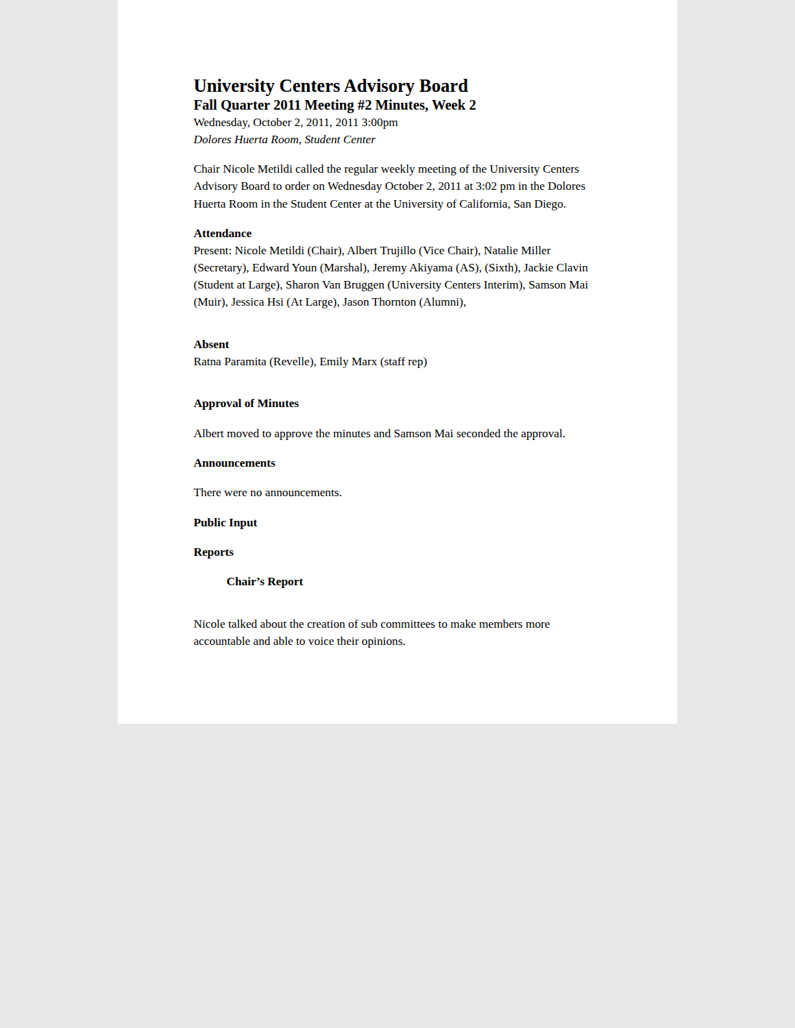University Centers Advisory Board
Fall Quarter 2011 Meeting #2 Minutes, Week 2
Wednesday, October 2, 2011, 2011 3:00pm
Dolores Huerta Room, Student Center
Chair Nicole Metildi called the regular weekly meeting of the University Centers Advisory Board to order on Wednesday October 2, 2011 at 3:02 pm in the Dolores Huerta Room in the Student Center at the University of California, San Diego.
Attendance
Present: Nicole Metildi (Chair), Albert Trujillo (Vice Chair), Natalie Miller (Secretary), Edward Youn (Marshal), Jeremy Akiyama (AS), (Sixth), Jackie Clavin (Student at Large), Sharon Van Bruggen (University Centers Interim), Samson Mai (Muir), Jessica Hsi (At Large), Jason Thornton (Alumni),
Absent
Ratna Paramita (Revelle), Emily Marx (staff rep)
Approval of Minutes
Albert moved to approve the minutes and Samson Mai seconded the approval.
Announcements
There were no announcements.
Public Input
Reports
Chair’s Report
Nicole talked about the creation of sub committees to make members more accountable and able to voice their opinions.